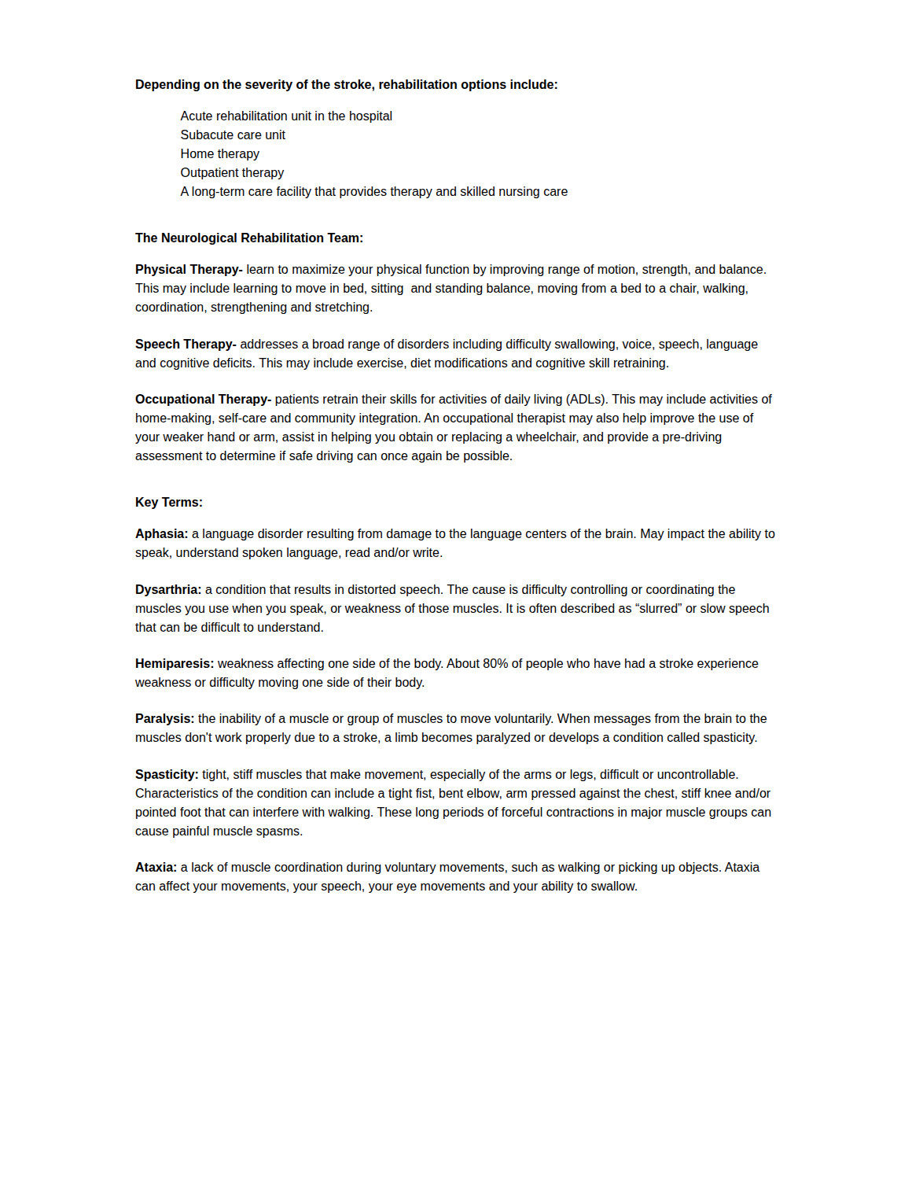Depending on the severity of the stroke, rehabilitation options include:
Acute rehabilitation unit in the hospital
Subacute care unit
Home therapy
Outpatient therapy
A long-term care facility that provides therapy and skilled nursing care
The Neurological Rehabilitation Team:
Physical Therapy- learn to maximize your physical function by improving range of motion, strength, and balance. This may include learning to move in bed, sitting and standing balance, moving from a bed to a chair, walking, coordination, strengthening and stretching.
Speech Therapy- addresses a broad range of disorders including difficulty swallowing, voice, speech, language and cognitive deficits. This may include exercise, diet modifications and cognitive skill retraining.
Occupational Therapy- patients retrain their skills for activities of daily living (ADLs). This may include activities of home-making, self-care and community integration. An occupational therapist may also help improve the use of your weaker hand or arm, assist in helping you obtain or replacing a wheelchair, and provide a pre-driving assessment to determine if safe driving can once again be possible.
Key Terms:
Aphasia: a language disorder resulting from damage to the language centers of the brain. May impact the ability to speak, understand spoken language, read and/or write.
Dysarthria: a condition that results in distorted speech. The cause is difficulty controlling or coordinating the muscles you use when you speak, or weakness of those muscles. It is often described as “slurred” or slow speech that can be difficult to understand.
Hemiparesis: weakness affecting one side of the body. About 80% of people who have had a stroke experience weakness or difficulty moving one side of their body.
Paralysis: the inability of a muscle or group of muscles to move voluntarily. When messages from the brain to the muscles don't work properly due to a stroke, a limb becomes paralyzed or develops a condition called spasticity.
Spasticity: tight, stiff muscles that make movement, especially of the arms or legs, difficult or uncontrollable. Characteristics of the condition can include a tight fist, bent elbow, arm pressed against the chest, stiff knee and/or pointed foot that can interfere with walking. These long periods of forceful contractions in major muscle groups can cause painful muscle spasms.
Ataxia: a lack of muscle coordination during voluntary movements, such as walking or picking up objects. Ataxia can affect your movements, your speech, your eye movements and your ability to swallow.